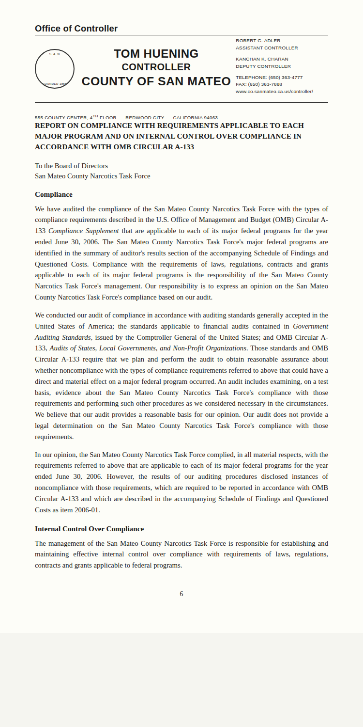Office of Controller
S A N
FOUNDED 1856
TOM HUENING
CONTROLLER
COUNTY OF SAN MATEO
ROBERT G. ADLER
ASSISTANT CONTROLLER
KANCHAN K. CHARAN
DEPUTY CONTROLLER
TELEPHONE: (650) 363-4777
FAX: (650) 363-7888
www.co.sanmateo.ca.us/controller/
555 COUNTY CENTER, 4TH FLOOR · REDWOOD CITY · CALIFORNIA 94063
Report on Compliance with Requirements Applicable to Each Major Program and on Internal Control Over Compliance in Accordance with OMB Circular A-133
To the Board of Directors
San Mateo County Narcotics Task Force
Compliance
We have audited the compliance of the San Mateo County Narcotics Task Force with the types of compliance requirements described in the U.S. Office of Management and Budget (OMB) Circular A-133 Compliance Supplement that are applicable to each of its major federal programs for the year ended June 30, 2006. The San Mateo County Narcotics Task Force's major federal programs are identified in the summary of auditor's results section of the accompanying Schedule of Findings and Questioned Costs. Compliance with the requirements of laws, regulations, contracts and grants applicable to each of its major federal programs is the responsibility of the San Mateo County Narcotics Task Force's management. Our responsibility is to express an opinion on the San Mateo County Narcotics Task Force's compliance based on our audit.
We conducted our audit of compliance in accordance with auditing standards generally accepted in the United States of America; the standards applicable to financial audits contained in Government Auditing Standards, issued by the Comptroller General of the United States; and OMB Circular A-133, Audits of States, Local Governments, and Non-Profit Organizations. Those standards and OMB Circular A-133 require that we plan and perform the audit to obtain reasonable assurance about whether noncompliance with the types of compliance requirements referred to above that could have a direct and material effect on a major federal program occurred. An audit includes examining, on a test basis, evidence about the San Mateo County Narcotics Task Force's compliance with those requirements and performing such other procedures as we considered necessary in the circumstances. We believe that our audit provides a reasonable basis for our opinion. Our audit does not provide a legal determination on the San Mateo County Narcotics Task Force's compliance with those requirements.
In our opinion, the San Mateo County Narcotics Task Force complied, in all material respects, with the requirements referred to above that are applicable to each of its major federal programs for the year ended June 30, 2006. However, the results of our auditing procedures disclosed instances of noncompliance with those requirements, which are required to be reported in accordance with OMB Circular A-133 and which are described in the accompanying Schedule of Findings and Questioned Costs as item 2006-01.
Internal Control Over Compliance
The management of the San Mateo County Narcotics Task Force is responsible for establishing and maintaining effective internal control over compliance with requirements of laws, regulations, contracts and grants applicable to federal programs.
6